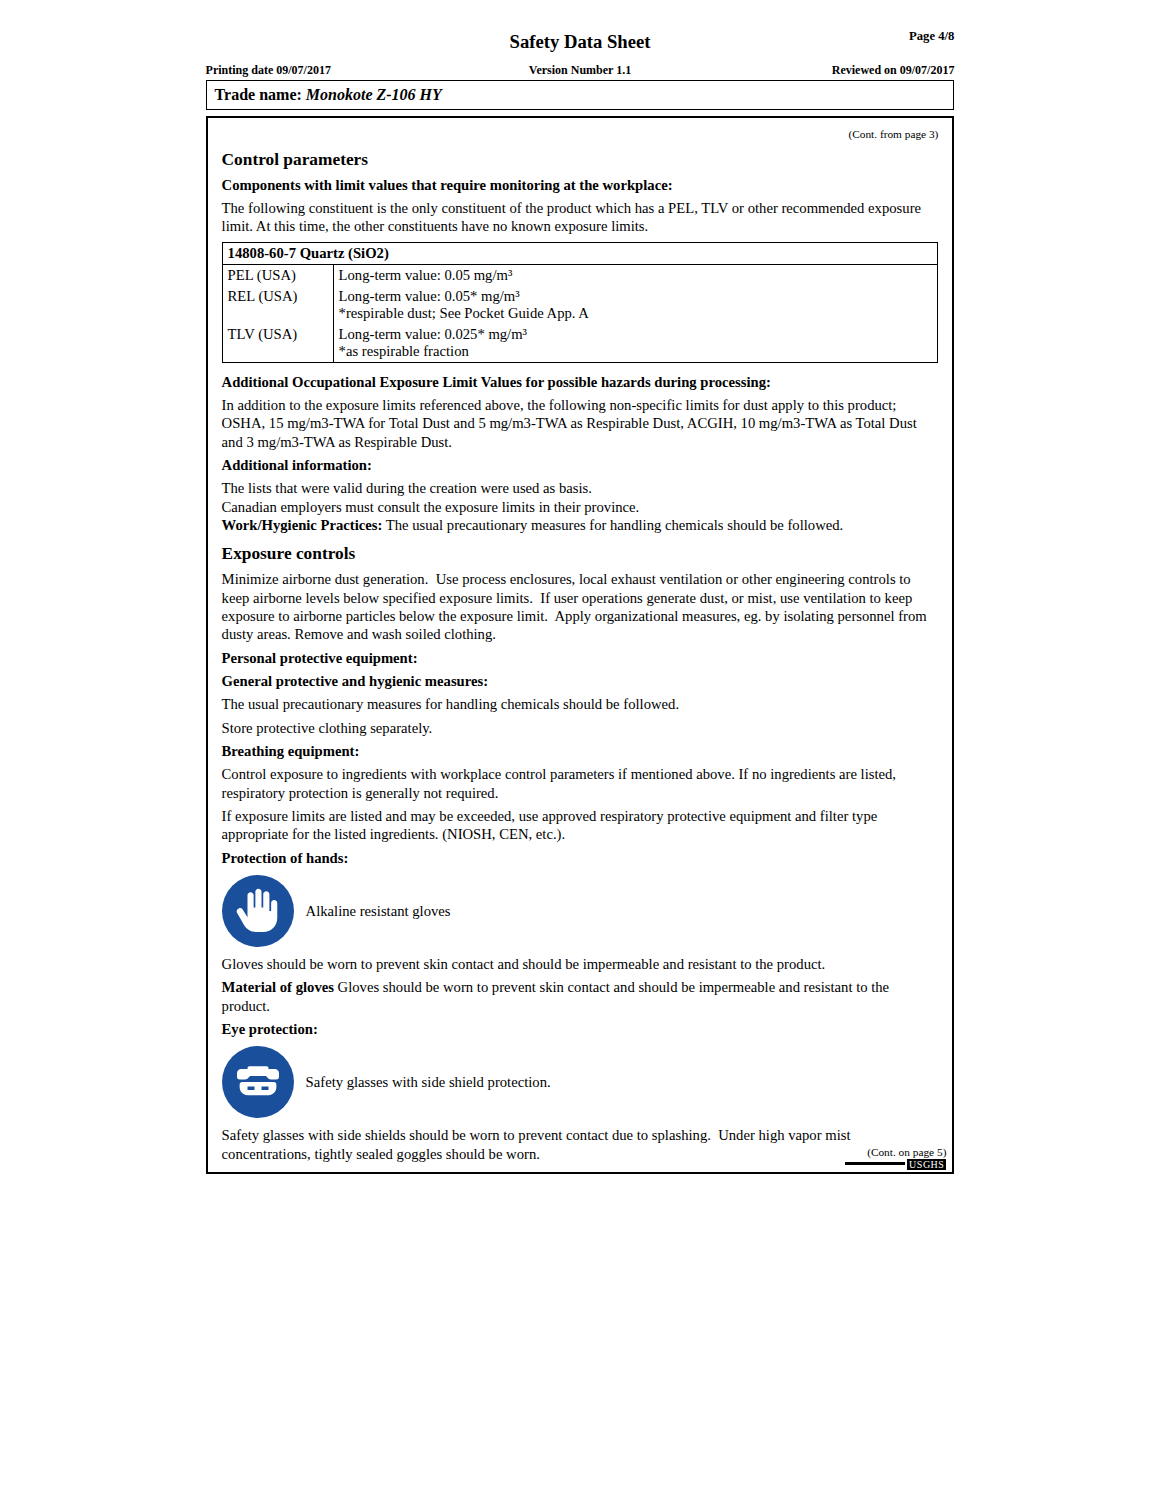Page 4/8
Safety Data Sheet
Printing date 09/07/2017
Version Number 1.1
Reviewed on 09/07/2017
Trade name: Monokote Z-106 HY
(Cont. from page 3)
Control parameters
Components with limit values that require monitoring at the workplace:
The following constituent is the only constituent of the product which has a PEL, TLV or other recommended exposure limit. At this time, the other constituents have no known exposure limits.
| 14808-60-7 Quartz (SiO2) |
| PEL (USA) | Long-term value: 0.05 mg/m³ |
| REL (USA) | Long-term value: 0.05* mg/m³ *respirable dust; See Pocket Guide App. A |
| TLV (USA) | Long-term value: 0.025* mg/m³ *as respirable fraction |
Additional Occupational Exposure Limit Values for possible hazards during processing:
In addition to the exposure limits referenced above, the following non-specific limits for dust apply to this product; OSHA, 15 mg/m3-TWA for Total Dust and 5 mg/m3-TWA as Respirable Dust, ACGIH, 10 mg/m3-TWA as Total Dust and 3 mg/m3-TWA as Respirable Dust.
Additional information:
The lists that were valid during the creation were used as basis.
Canadian employers must consult the exposure limits in their province.
Work/Hygienic Practices: The usual precautionary measures for handling chemicals should be followed.
Exposure controls
Minimize airborne dust generation. Use process enclosures, local exhaust ventilation or other engineering controls to keep airborne levels below specified exposure limits. If user operations generate dust, or mist, use ventilation to keep exposure to airborne particles below the exposure limit. Apply organizational measures, eg. by isolating personnel from dusty areas. Remove and wash soiled clothing.
Personal protective equipment:
General protective and hygienic measures:
The usual precautionary measures for handling chemicals should be followed.
Store protective clothing separately.
Breathing equipment:
Control exposure to ingredients with workplace control parameters if mentioned above. If no ingredients are listed, respiratory protection is generally not required.
If exposure limits are listed and may be exceeded, use approved respiratory protective equipment and filter type appropriate for the listed ingredients. (NIOSH, CEN, etc.).
Protection of hands:
Alkaline resistant gloves
Gloves should be worn to prevent skin contact and should be impermeable and resistant to the product.
Material of gloves Gloves should be worn to prevent skin contact and should be impermeable and resistant to the product.
Eye protection:
Safety glasses with side shield protection.
Safety glasses with side shields should be worn to prevent contact due to splashing. Under high vapor mist concentrations, tightly sealed goggles should be worn.
(Cont. on page 5)
USGHS